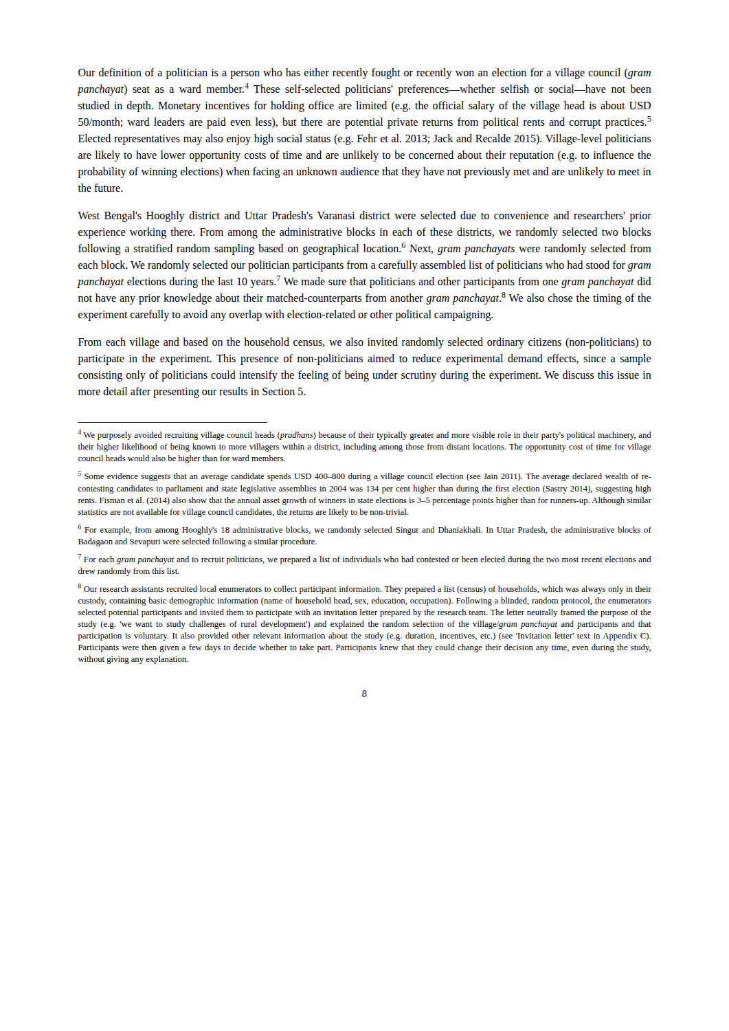Our definition of a politician is a person who has either recently fought or recently won an election for a village council (gram panchayat) seat as a ward member.4 These self-selected politicians' preferences—whether selfish or social—have not been studied in depth. Monetary incentives for holding office are limited (e.g. the official salary of the village head is about USD 50/month; ward leaders are paid even less), but there are potential private returns from political rents and corrupt practices.5 Elected representatives may also enjoy high social status (e.g. Fehr et al. 2013; Jack and Recalde 2015). Village-level politicians are likely to have lower opportunity costs of time and are unlikely to be concerned about their reputation (e.g. to influence the probability of winning elections) when facing an unknown audience that they have not previously met and are unlikely to meet in the future.
West Bengal's Hooghly district and Uttar Pradesh's Varanasi district were selected due to convenience and researchers' prior experience working there. From among the administrative blocks in each of these districts, we randomly selected two blocks following a stratified random sampling based on geographical location.6 Next, gram panchayats were randomly selected from each block. We randomly selected our politician participants from a carefully assembled list of politicians who had stood for gram panchayat elections during the last 10 years.7 We made sure that politicians and other participants from one gram panchayat did not have any prior knowledge about their matched-counterparts from another gram panchayat.8 We also chose the timing of the experiment carefully to avoid any overlap with election-related or other political campaigning.
From each village and based on the household census, we also invited randomly selected ordinary citizens (non-politicians) to participate in the experiment. This presence of non-politicians aimed to reduce experimental demand effects, since a sample consisting only of politicians could intensify the feeling of being under scrutiny during the experiment. We discuss this issue in more detail after presenting our results in Section 5.
4 We purposely avoided recruiting village council heads (pradhans) because of their typically greater and more visible role in their party's political machinery, and their higher likelihood of being known to more villagers within a district, including among those from distant locations. The opportunity cost of time for village council heads would also be higher than for ward members.
5 Some evidence suggests that an average candidate spends USD 400–800 during a village council election (see Jain 2011). The average declared wealth of re-contesting candidates to parliament and state legislative assemblies in 2004 was 134 per cent higher than during the first election (Sastry 2014), suggesting high rents. Fisman et al. (2014) also show that the annual asset growth of winners in state elections is 3–5 percentage points higher than for runners-up. Although similar statistics are not available for village council candidates, the returns are likely to be non-trivial.
6 For example, from among Hooghly's 18 administrative blocks, we randomly selected Singur and Dhaniakhali. In Uttar Pradesh, the administrative blocks of Badagaon and Sevapuri were selected following a similar procedure.
7 For each gram panchayat and to recruit politicians, we prepared a list of individuals who had contested or been elected during the two most recent elections and drew randomly from this list.
8 Our research assistants recruited local enumerators to collect participant information. They prepared a list (census) of households, which was always only in their custody, containing basic demographic information (name of household head, sex, education, occupation). Following a blinded, random protocol, the enumerators selected potential participants and invited them to participate with an invitation letter prepared by the research team. The letter neutrally framed the purpose of the study (e.g. 'we want to study challenges of rural development') and explained the random selection of the village/gram panchayat and participants and that participation is voluntary. It also provided other relevant information about the study (e.g. duration, incentives, etc.) (see 'Invitation letter' text in Appendix C). Participants were then given a few days to decide whether to take part. Participants knew that they could change their decision any time, even during the study, without giving any explanation.
8